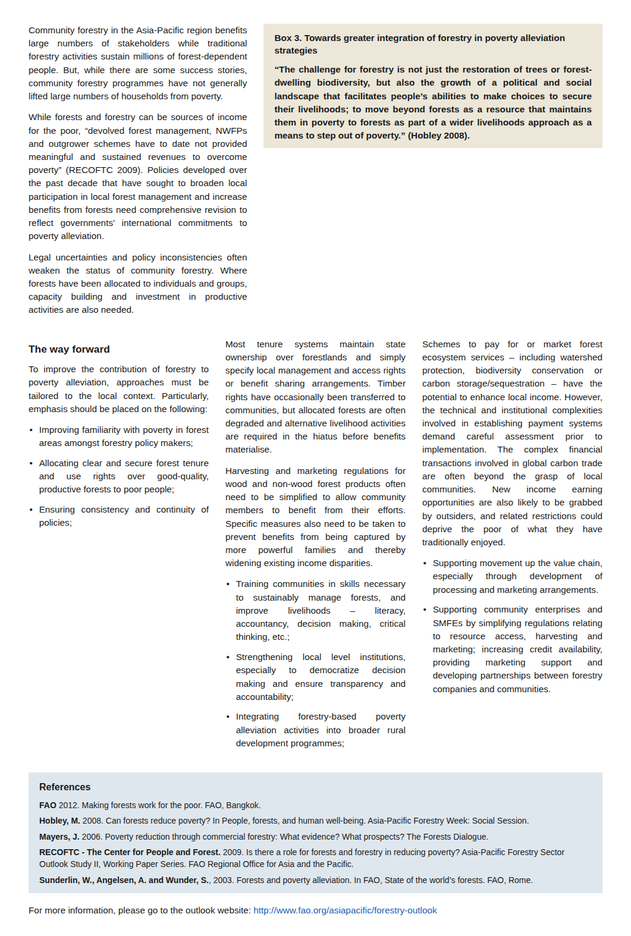Community forestry in the Asia-Pacific region benefits large numbers of stakeholders while traditional forestry activities sustain millions of forest-dependent people. But, while there are some success stories, community forestry programmes have not generally lifted large numbers of households from poverty.
While forests and forestry can be sources of income for the poor, “devolved forest management, NWFPs and outgrower schemes have to date not provided meaningful and sustained revenues to overcome poverty” (RECOFTC 2009). Policies developed over the past decade that have sought to broaden local participation in local forest management and increase benefits from forests need comprehensive revision to reflect governments’ international commitments to poverty alleviation.
Legal uncertainties and policy inconsistencies often weaken the status of community forestry. Where forests have been allocated to individuals and groups, capacity building and investment in productive activities are also needed.
Box 3. Towards greater integration of forestry in poverty alleviation strategies
“The challenge for forestry is not just the restoration of trees or forest-dwelling biodiversity, but also the growth of a political and social landscape that facilitates people’s abilities to make choices to secure their livelihoods; to move beyond forests as a resource that maintains them in poverty to forests as part of a wider livelihoods approach as a means to step out of poverty.” (Hobley 2008).
The way forward
To improve the contribution of forestry to poverty alleviation, approaches must be tailored to the local context. Particularly, emphasis should be placed on the following:
Improving familiarity with poverty in forest areas amongst forestry policy makers;
Allocating clear and secure forest tenure and use rights over good-quality, productive forests to poor people;
Ensuring consistency and continuity of policies;
Most tenure systems maintain state ownership over forestlands and simply specify local management and access rights or benefit sharing arrangements. Timber rights have occasionally been transferred to communities, but allocated forests are often degraded and alternative livelihood activities are required in the hiatus before benefits materialise.
Harvesting and marketing regulations for wood and non-wood forest products often need to be simplified to allow community members to benefit from their efforts. Specific measures also need to be taken to prevent benefits from being captured by more powerful families and thereby widening existing income disparities.
Training communities in skills necessary to sustainably manage forests, and improve livelihoods – literacy, accountancy, decision making, critical thinking, etc.;
Strengthening local level institutions, especially to democratize decision making and ensure transparency and accountability;
Integrating forestry-based poverty alleviation activities into broader rural development programmes;
Schemes to pay for or market forest ecosystem services – including watershed protection, biodiversity conservation or carbon storage/sequestration – have the potential to enhance local income. However, the technical and institutional complexities involved in establishing payment systems demand careful assessment prior to implementation. The complex financial transactions involved in global carbon trade are often beyond the grasp of local communities. New income earning opportunities are also likely to be grabbed by outsiders, and related restrictions could deprive the poor of what they have traditionally enjoyed.
Supporting movement up the value chain, especially through development of processing and marketing arrangements.
Supporting community enterprises and SMFEs by simplifying regulations relating to resource access, harvesting and marketing; increasing credit availability, providing marketing support and developing partnerships between forestry companies and communities.
References
FAO 2012. Making forests work for the poor. FAO, Bangkok.
Hobley, M. 2008. Can forests reduce poverty? In People, forests, and human well-being. Asia-Pacific Forestry Week: Social Session.
Mayers, J. 2006. Poverty reduction through commercial forestry: What evidence? What prospects? The Forests Dialogue.
RECOFTC - The Center for People and Forest. 2009. Is there a role for forests and forestry in reducing poverty? Asia-Pacific Forestry Sector Outlook Study II, Working Paper Series. FAO Regional Office for Asia and the Pacific.
Sunderlin, W., Angelsen, A. and Wunder, S., 2003. Forests and poverty alleviation. In FAO, State of the world’s forests. FAO, Rome.
For more information, please go to the outlook website: http://www.fao.org/asiapacific/forestry-outlook